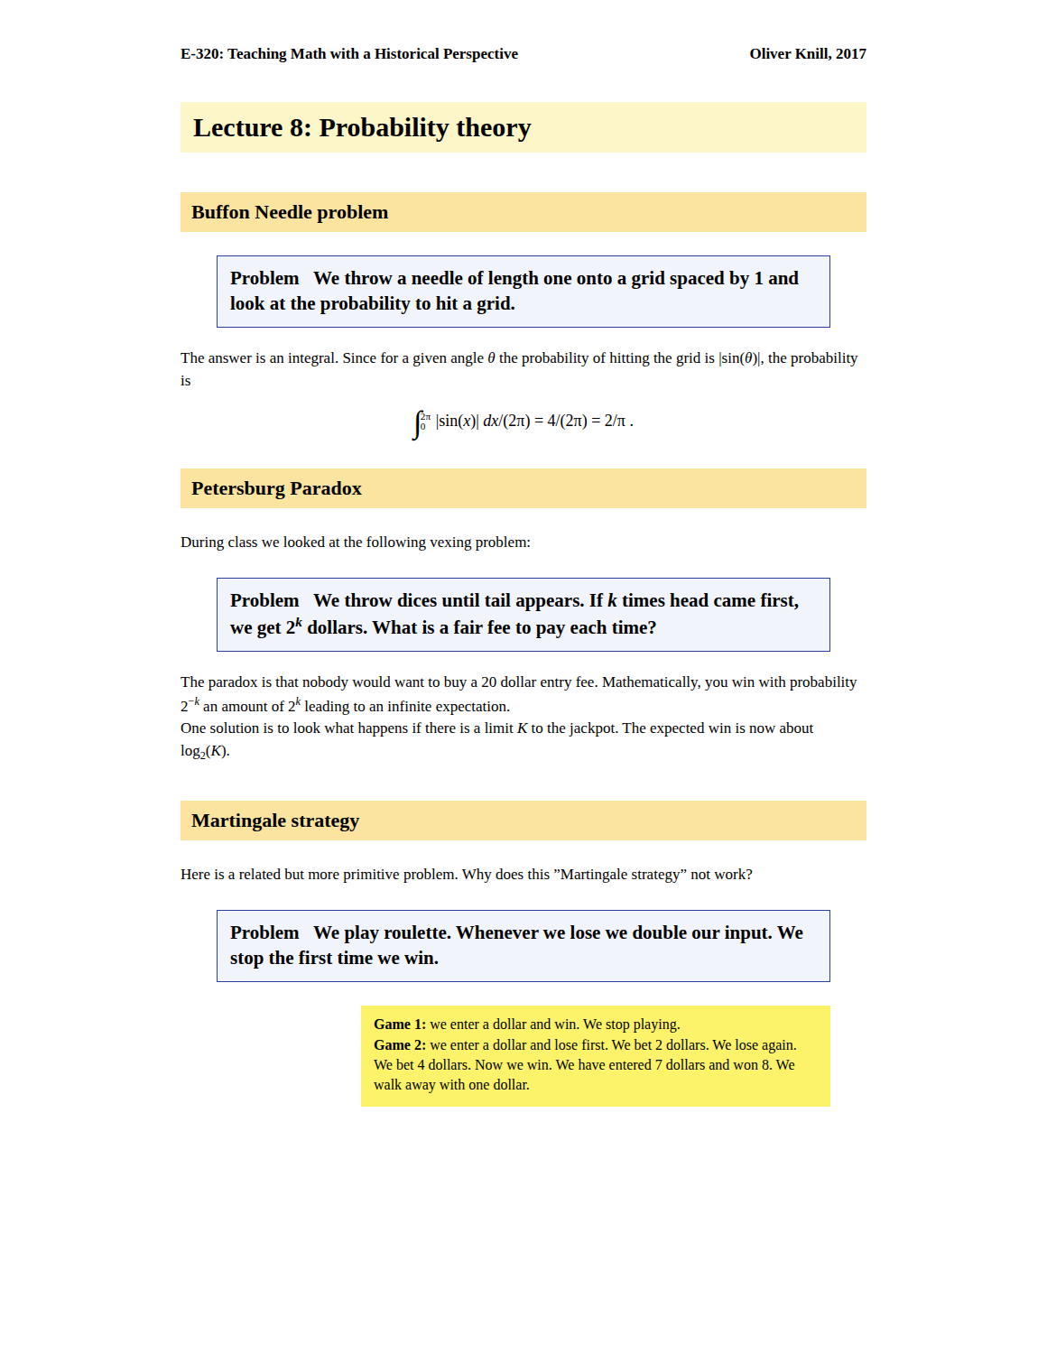E-320: Teaching Math with a Historical Perspective
Oliver Knill, 2017
Lecture 8: Probability theory
Buffon Needle problem
Problem We throw a needle of length one onto a grid spaced by 1 and look at the probability to hit a grid.
The answer is an integral. Since for a given angle θ the probability of hitting the grid is |sin(θ)|, the probability is
∫2π 0 |sin(x)| dx/(2π) = 4/(2π) = 2/π .
Petersburg Paradox
During class we looked at the following vexing problem:
Problem We throw dices until tail appears. If k times head came first, we get 2k dollars. What is a fair fee to pay each time?
The paradox is that nobody would want to buy a 20 dollar entry fee. Mathematically, you win with probability 2−k an amount of 2k leading to an infinite expectation.
One solution is to look what happens if there is a limit K to the jackpot. The expected win is now about log2(K).
Martingale strategy
Here is a related but more primitive problem. Why does this ”Martingale strategy” not work?
Problem We play roulette. Whenever we lose we double our input. We stop the first time we win.
Game 1: we enter a dollar and win. We stop playing.
Game 2: we enter a dollar and lose first. We bet 2 dollars. We lose again. We bet 4 dollars. Now we win. We have entered 7 dollars and won 8. We walk away with one dollar.